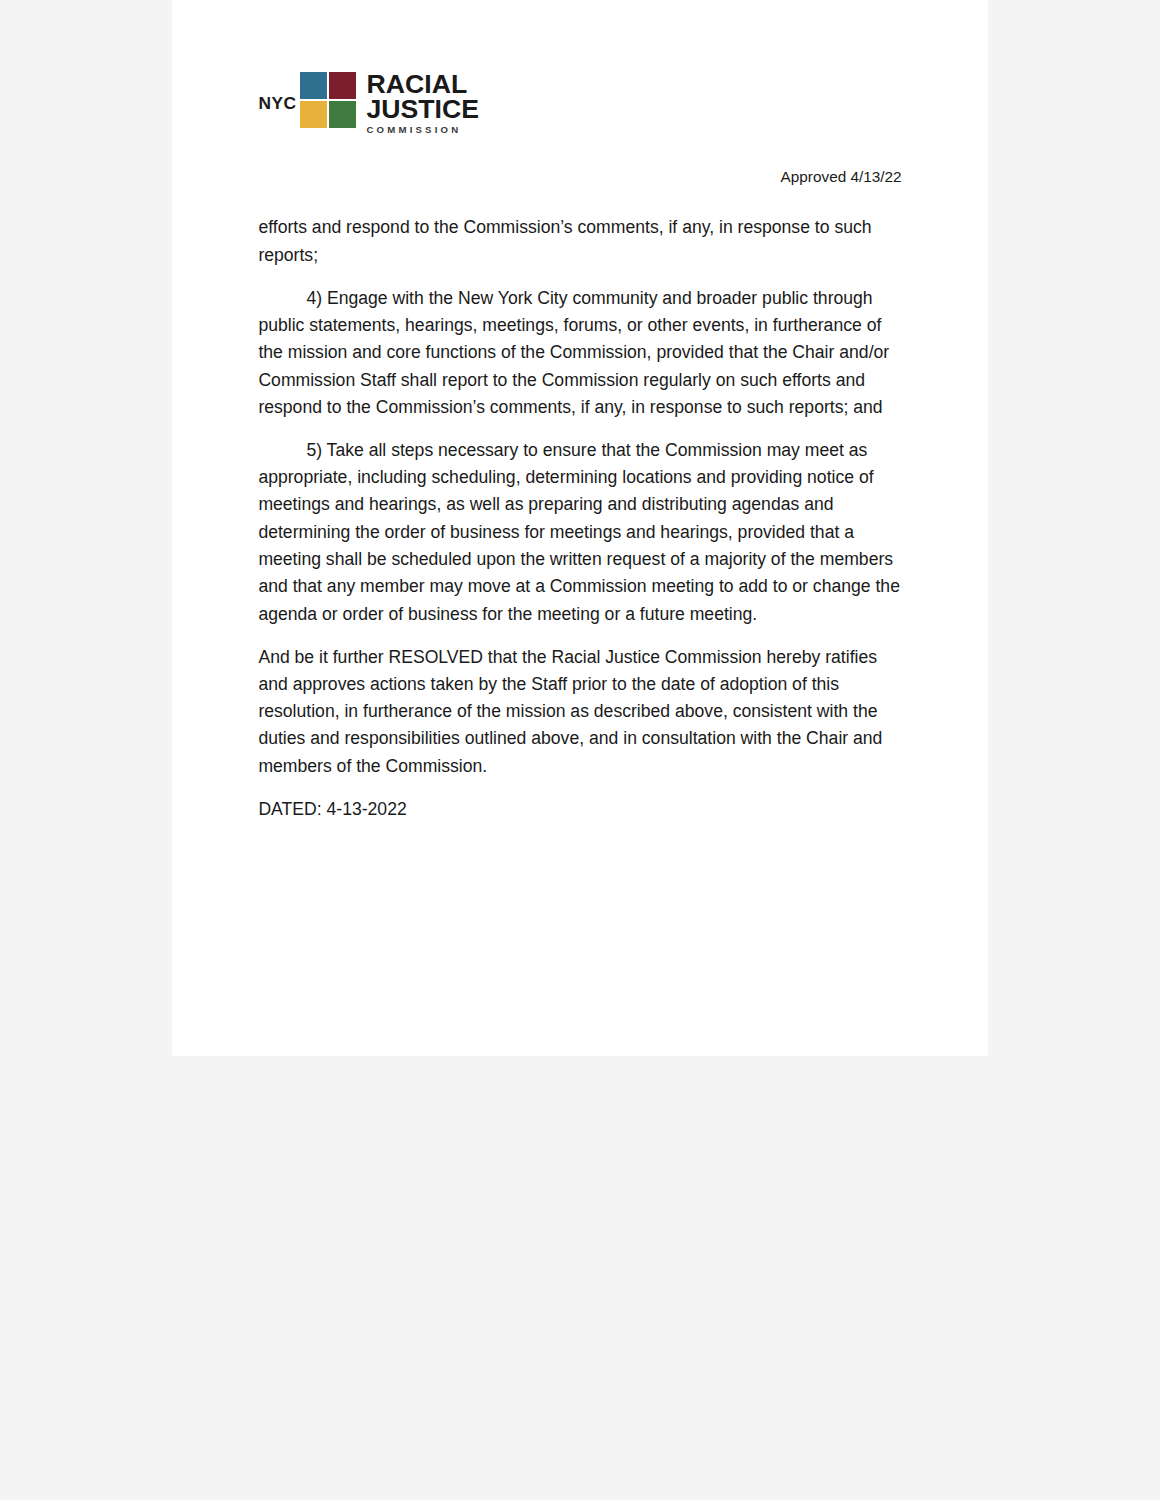| NYC | | RACIAL JUSTICE COMMISSION |
Approved 4/13/22
efforts and respond to the Commission’s comments, if any, in response to such reports;
4) Engage with the New York City community and broader public through public statements, hearings, meetings, forums, or other events, in furtherance of the mission and core functions of the Commission, provided that the Chair and/or Commission Staff shall report to the Commission regularly on such efforts and respond to the Commission’s comments, if any, in response to such reports; and
5) Take all steps necessary to ensure that the Commission may meet as appropriate, including scheduling, determining locations and providing notice of meetings and hearings, as well as preparing and distributing agendas and determining the order of business for meetings and hearings, provided that a meeting shall be scheduled upon the written request of a majority of the members and that any member may move at a Commission meeting to add to or change the agenda or order of business for the meeting or a future meeting.
And be it further RESOLVED that the Racial Justice Commission hereby ratifies and approves actions taken by the Staff prior to the date of adoption of this resolution, in furtherance of the mission as described above, consistent with the duties and responsibilities outlined above, and in consultation with the Chair and members of the Commission.
DATED: 4-13-2022